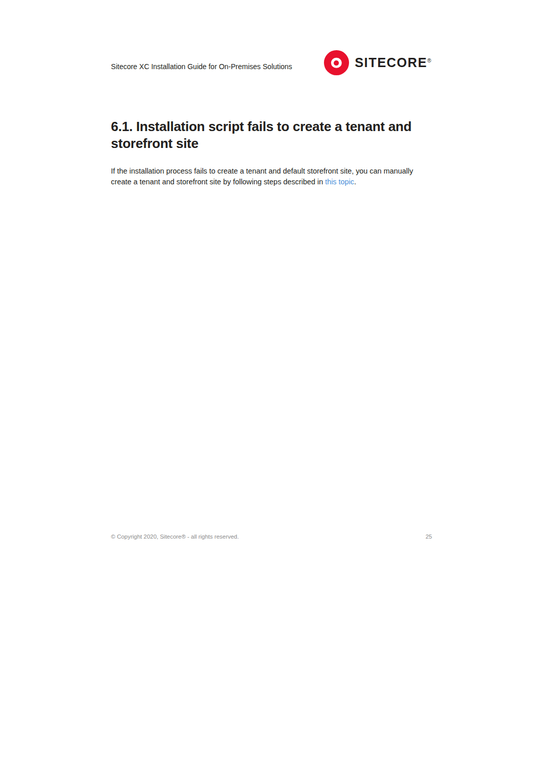Sitecore XC Installation Guide for On-Premises Solutions
SITECORE®
6.1. Installation script fails to create a tenant and storefront site
If the installation process fails to create a tenant and default storefront site, you can manually create a tenant and storefront site by following steps described in this topic.
© Copyright 2020, Sitecore® - all rights reserved. 25